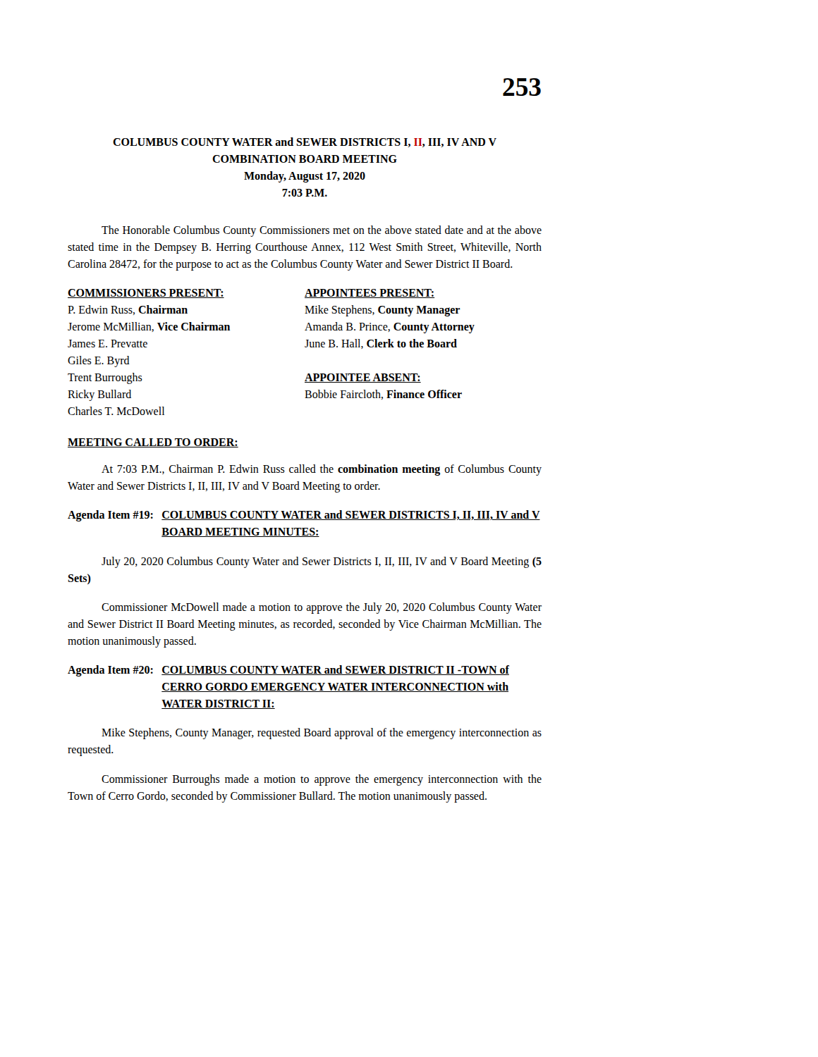253
COLUMBUS COUNTY WATER and SEWER DISTRICTS I, II, III, IV AND V COMBINATION BOARD MEETING Monday, August 17, 2020 7:03 P.M.
The Honorable Columbus County Commissioners met on the above stated date and at the above stated time in the Dempsey B. Herring Courthouse Annex, 112 West Smith Street, Whiteville, North Carolina 28472, for the purpose to act as the Columbus County Water and Sewer District II Board.
| COMMISSIONERS PRESENT: P. Edwin Russ, Chairman Jerome McMillian, Vice Chairman James E. Prevatte Giles E. Byrd Trent Burroughs Ricky Bullard Charles T. McDowell | APPOINTEES PRESENT: Mike Stephens, County Manager Amanda B. Prince, County Attorney June B. Hall, Clerk to the Board APPOINTEE ABSENT: Bobbie Faircloth, Finance Officer |
MEETING CALLED TO ORDER:
At 7:03 P.M., Chairman P. Edwin Russ called the combination meeting of Columbus County Water and Sewer Districts I, II, III, IV and V Board Meeting to order.
| Agenda Item #19: | COLUMBUS COUNTY WATER and SEWER DISTRICTS I, II, III, IV and V BOARD MEETING MINUTES: |
July 20, 2020 Columbus County Water and Sewer Districts I, II, III, IV and V Board Meeting (5 Sets)
Commissioner McDowell made a motion to approve the July 20, 2020 Columbus County Water and Sewer District II Board Meeting minutes, as recorded, seconded by Vice Chairman McMillian. The motion unanimously passed.
| Agenda Item #20: | COLUMBUS COUNTY WATER and SEWER DISTRICT II -TOWN of CERRO GORDO EMERGENCY WATER INTERCONNECTION with WATER DISTRICT II: |
Mike Stephens, County Manager, requested Board approval of the emergency interconnection as requested.
Commissioner Burroughs made a motion to approve the emergency interconnection with the Town of Cerro Gordo, seconded by Commissioner Bullard. The motion unanimously passed.